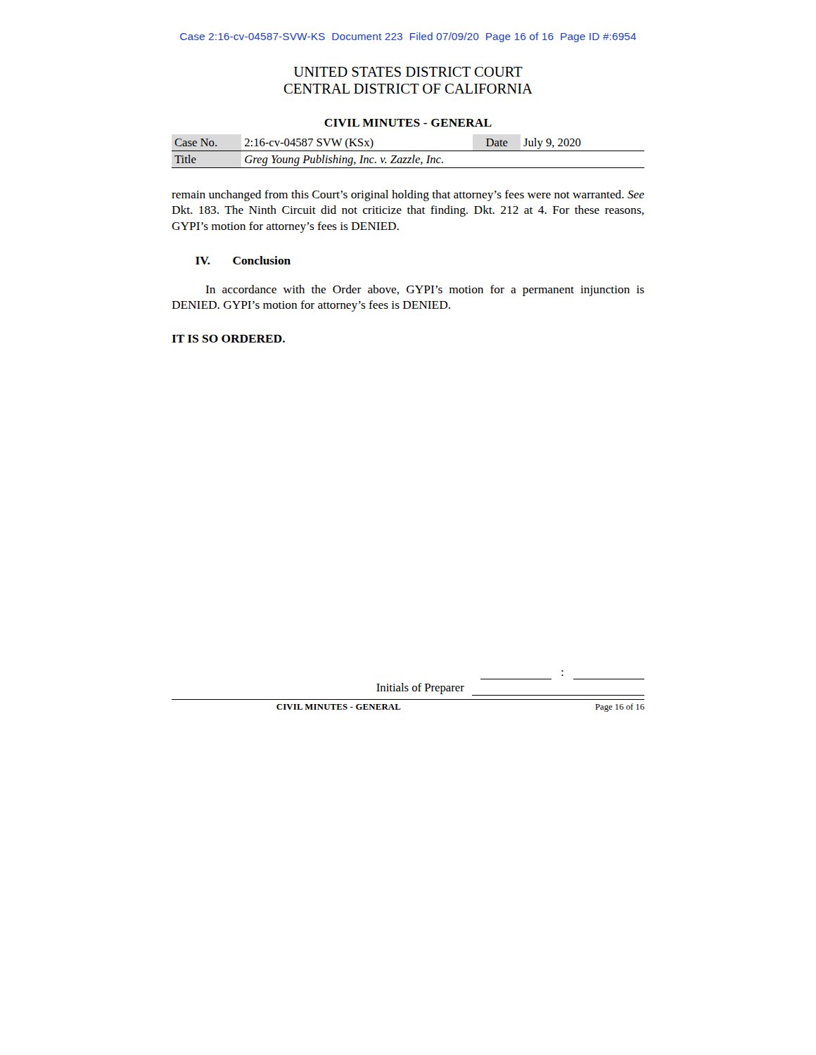Case 2:16-cv-04587-SVW-KS Document 223 Filed 07/09/20 Page 16 of 16 Page ID #:6954
UNITED STATES DISTRICT COURT
CENTRAL DISTRICT OF CALIFORNIA
CIVIL MINUTES - GENERAL
| Case No. | 2:16-cv-04587 SVW (KSx) | Date | July 9, 2020 |
| Title | Greg Young Publishing, Inc. v. Zazzle, Inc. |
remain unchanged from this Court’s original holding that attorney’s fees were not warranted. See Dkt. 183. The Ninth Circuit did not criticize that finding. Dkt. 212 at 4. For these reasons, GYPI’s motion for attorney’s fees is DENIED.
IV. Conclusion
In accordance with the Order above, GYPI’s motion for a permanent injunction is DENIED. GYPI’s motion for attorney’s fees is DENIED.
IT IS SO ORDERED.
:
Initials of Preparer
CIVIL MINUTES - GENERAL Page 16 of 16